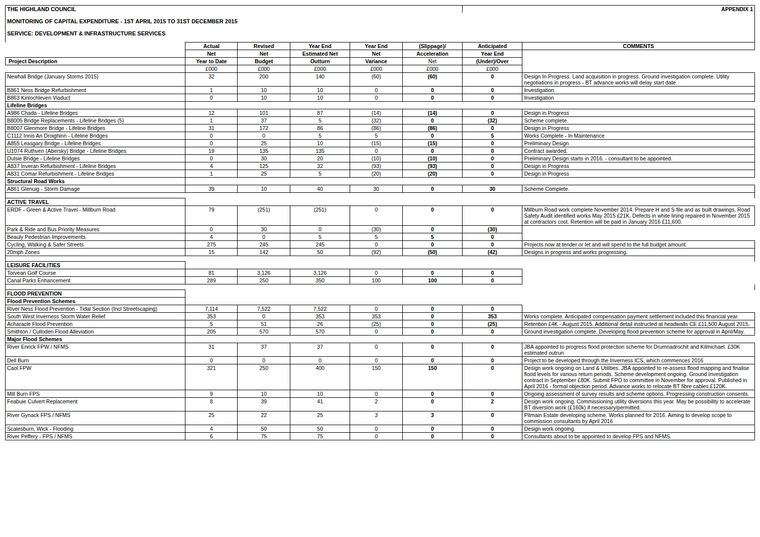| THE HIGHLAND COUNCIL | APPENDIX 1 |
| MONITORING OF CAPITAL EXPENDITURE - 1ST APRIL 2015 TO 31ST DECEMBER 2015 |
| SERVICE: DEVELOPMENT & INFRASTRUCTURE SERVICES |
| | Actual | Revised | Year End | Year End | (Slippage)/ | Anticipated | COMMENTS |
| | Net | Net | Estimated Net | Net | Acceleration | Year End | |
| Project Description | Year to Date | Budget | Outturn | Variance | Net | (Under)/Over | |
| | £000 | £000 | £000 | £000 | £000 | £000 | |
| Newhall Bridge (January Storms 2015) | 32 | 200 | 140 | (60) | (60) | 0 | Design In Progress. Land acquisition in progress. Ground investigation complete. Utility negotiations in progress - BT advance works will delay start date. |
| B861 Ness Bridge Refurbishment | 1 | 10 | 10 | 0 | 0 | 0 | Investigation |
| B863 Kinlochleven Viaduct | 0 | 10 | 10 | 0 | 0 | 0 | Investigation |
| Lifeline Bridges | | | | | | | |
| A986 Chada - Lifeline Bridges | 12 | 101 | 87 | (14) | (14) | 0 | Design in Progress |
| B8005 Bridge Replacements - Lifeline Bridges (5) | 1 | 37 | 5 | (32) | 0 | (32) | Scheme complete. |
| B8007 Glenmore Bridge - Lifeline Bridges | 31 | 172 | 86 | (86) | (86) | 0 | Design in Progress |
| C1112 Innis An Droighinn - Lifeline Bridges | 0 | 0 | 5 | 5 | 0 | 5 | Works Complete - In Maintenance |
| A855 Leasgary Bridge - Lifeline Bridges | 0 | 25 | 10 | (15) | (15) | 0 | Preliminary Design |
| U1074 Ruthven (Abersky) Bridge - Lifeline Bridges | 19 | 135 | 135 | 0 | 0 | 0 | Contract awarded. |
| Dulsie Bridge - Lifeline Bridges | 0 | 30 | 20 | (10) | (10) | 0 | Preliminary Design starts in 2016. - consultant to be appointed. |
| A837 Inveran Refurbishment - Lifeline Bridges | 4 | 125 | 32 | (93) | (93) | 0 | Design in Progress |
| A831 Comar Refurbishment - Lifeline Bridges | 1 | 25 | 5 | (20) | (20) | 0 | Design in Progress |
| Structural Road Works | | | | | | | |
| A861 Glenuig - Storm Damage | 39 | 10 | 40 | 30 | 0 | 30 | Scheme Complete. |
| ACTIVE TRAVEL | | | | | | | |
| ERDF - Green & Active Travel - Millburn Road | 79 | (251) | (251) | 0 | 0 | 0 | Millburn Road work complete November 2014. Prepare H and S file and as built drawings, Road Safety Audit identified works May 2015 £21K. Defects in white lining repaired in November 2015 at contractors cost. Retention will be paid in January 2016 £11,600. |
| Park & Ride and Bus Priority Measures | 0 | 30 | 0 | (30) | 0 | (30) | |
| Beauly Pedestrian Improvements | 4 | 0 | 5 | 5 | 5 | 0 | |
| Cycling, Walking & Safer Streets | 275 | 245 | 245 | 0 | 0 | 0 | Projects now at tender or let and will spend to the full budget amount. |
| 20mph Zones | 15 | 142 | 50 | (92) | (50) | (42) | Designs in progress and works progressing. |
| LEISURE FACILITIES | | | | | | | |
| Torvean Golf Course | 81 | 3,126 | 3,126 | 0 | 0 | 0 | |
| Canal Parks Enhancement | 289 | 250 | 350 | 100 | 100 | 0 | |
| FLOOD PREVENTION | | | | | | | |
| Flood Prevention Schemes | | | | | | | |
| River Ness Flood Prevention - Tidal Section (Incl Streetscaping) | 7,114 | 7,522 | 7,522 | 0 | 0 | 0 | |
| South West Inverness Storm Water Relief | 353 | 0 | 353 | 353 | 0 | 353 | Works complete. Anticipated compensation payment settlement included this financial year. |
| Acharacle Flood Prevention | 5 | 51 | 26 | (25) | 0 | (25) | Retention £4K - August 2015. Additional detail instructed at headwalls CE £11,500 August 2015. |
| Smithton / Culloden Flood Alleviation | 205 | 570 | 570 | 0 | 0 | 0 | Ground investigation complete. Developing flood prevention scheme for approval in April/May. |
| Major Flood Schemes | | | | | | | |
| River Enrick FPW / NFMS | 31 | 37 | 37 | 0 | 0 | 0 | JBA appointed to progress flood protection scheme for Drumnadrochit and Kilmichael. £30K estimated outrun |
| Dell Burn | 0 | 0 | 0 | 0 | 0 | 0 | Project to be developed through the Inverness ICS, which commences 2016 |
| Caol FPW | 321 | 250 | 400 | 150 | 150 | 0 | Design work ongoing on Land & Utilities. JBA appointed to re-assess flood mapping and finalise flood levels for various return periods. Scheme development ongoing. Ground Investigation contract in September £80K. Submit FPO to committee in November for approval. Published in April 2016 - formal objection period. Advance works to relocate BT fibre cables £120K. |
| Mill Burn FPS | 9 | 10 | 10 | 0 | 0 | 0 | Ongoing assessment of survey results and scheme options. Progressing construction consents. |
| Feabuie Culvert Replacement | 8 | 39 | 41 | 2 | 0 | 2 | Design work ongoing. Commissioning utility diversions this year. May be possibility to accelerate BT diversion work (£160k) if necessary/permitted. |
| River Gynack FPS / NFMS | 25 | 22 | 25 | 3 | 3 | 0 | Pitmain Estate developing scheme. Works planned for 2016. Aiming to develop scope to commission consultants by April 2016 |
| Scalesburn, Wick - Flooding | 4 | 50 | 50 | 0 | 0 | 0 | Design work ongoing. |
| River Peffery - FPS / NFMS | 6 | 75 | 75 | 0 | 0 | 0 | Consultants about to be appointed to develop FPS and NFMS. |